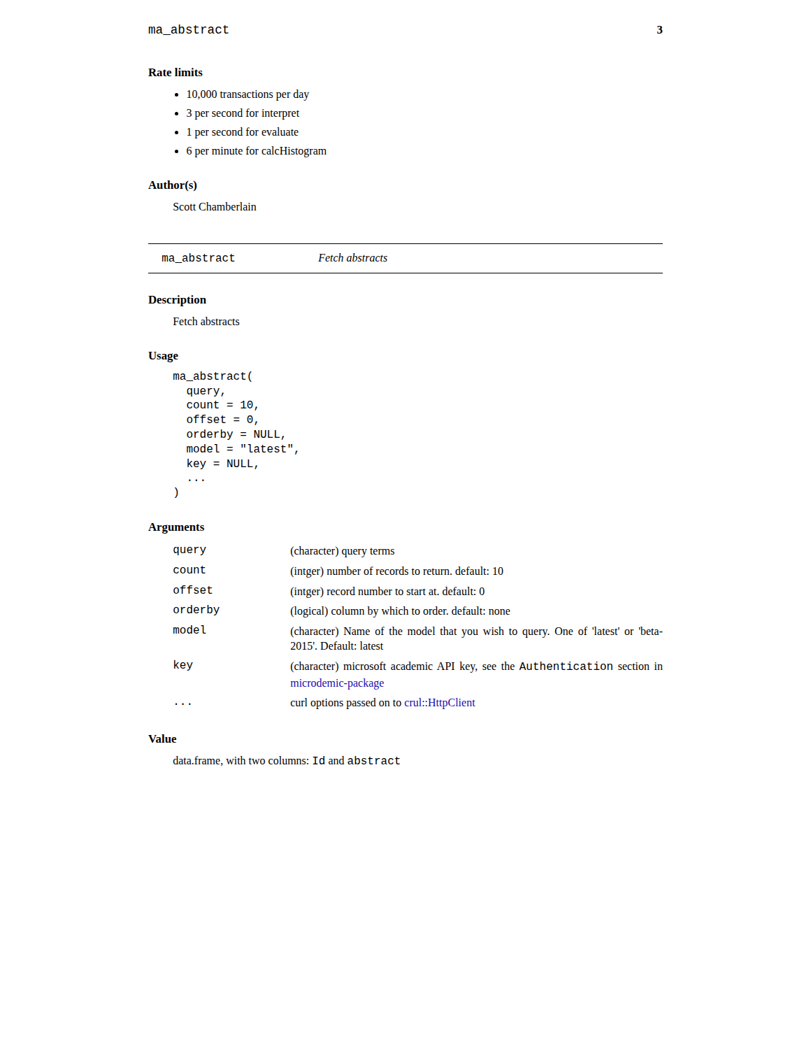ma_abstract 3
Rate limits
10,000 transactions per day
3 per second for interpret
1 per second for evaluate
6 per minute for calcHistogram
Author(s)
Scott Chamberlain
ma_abstract Fetch abstracts
Description
Fetch abstracts
Usage
ma_abstract(
  query,
  count = 10,
  offset = 0,
  orderby = NULL,
  model = "latest",
  key = NULL,
  ...
)
Arguments
| query | (character) query terms |
| count | (intger) number of records to return. default: 10 |
| offset | (intger) record number to start at. default: 0 |
| orderby | (logical) column by which to order. default: none |
| model | (character) Name of the model that you wish to query. One of 'latest' or 'beta-2015'. Default: latest |
| key | (character) microsoft academic API key, see the Authentication section in microdemic-package |
| ... | curl options passed on to crul::HttpClient |
Value
data.frame, with two columns: Id and abstract